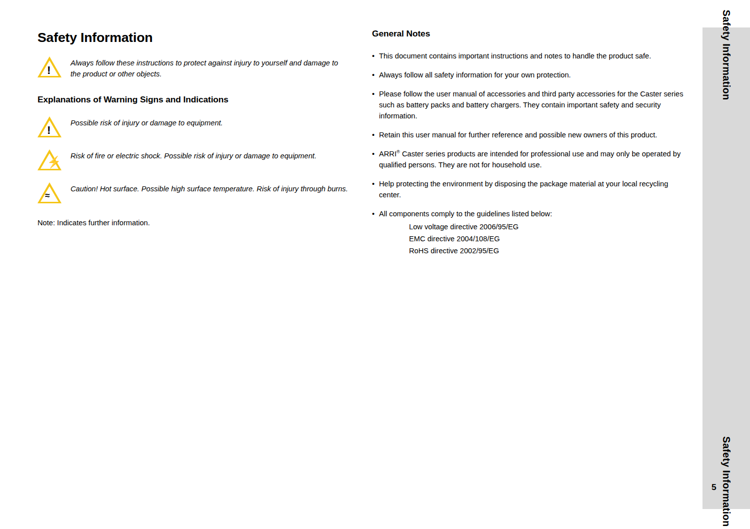Safety Information
!
Always follow these instructions to protect against injury to yourself and damage to the product or other objects.
Explanations of Warning Signs and Indications
!
Possible risk of injury or damage to equipment.
⚡
Risk of fire or electric shock. Possible risk of injury or damage to equipment.
≈
Caution! Hot surface. Possible high surface temperature. Risk of injury through burns.
Note: Indicates further information.
General Notes
This document contains important instructions and notes to handle the product safe.
Always follow all safety information for your own protection.
Please follow the user manual of accessories and third party accessories for the Caster series such as battery packs and battery chargers. They contain important safety and security information.
Retain this user manual for further reference and possible new owners of this product.
ARRI® Caster series products are intended for professional use and may only be operated by qualified persons. They are not for household use.
Help protecting the environment by disposing the package material at your local recycling center.
All components comply to the guidelines listed below:
Low voltage directive 2006/95/EG
EMC directive 2004/108/EG
RoHS directive 2002/95/EG
Safety Information
Safety Information
5